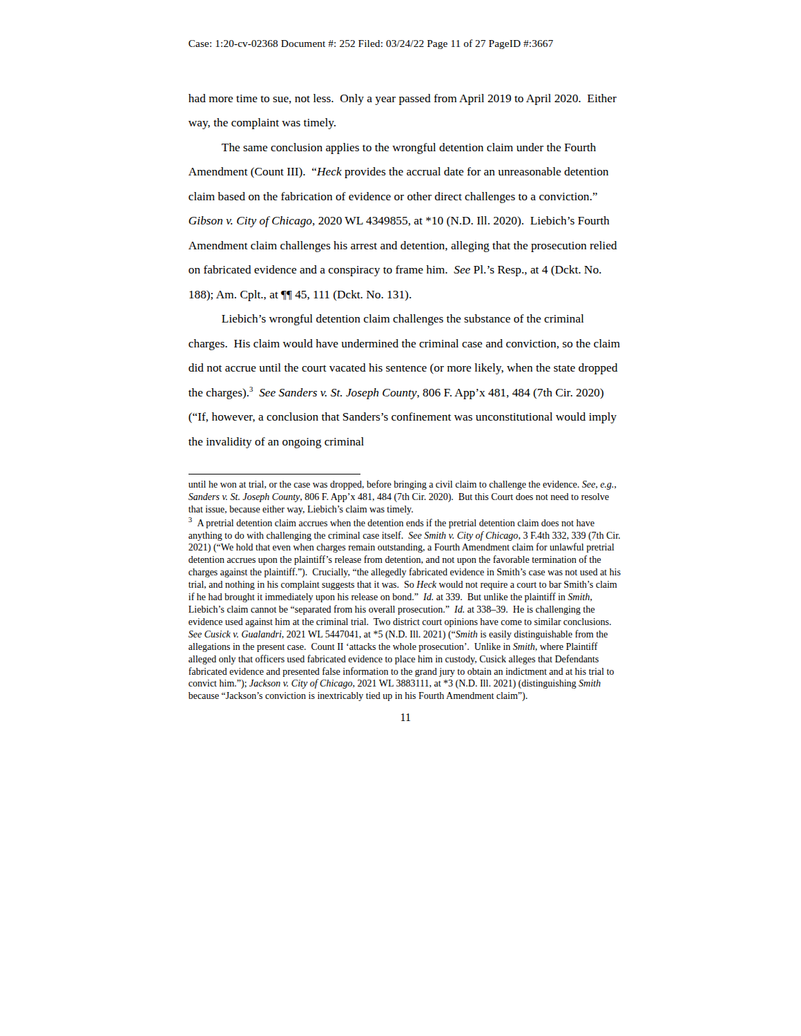Case: 1:20-cv-02368 Document #: 252 Filed: 03/24/22 Page 11 of 27 PageID #:3667
had more time to sue, not less. Only a year passed from April 2019 to April 2020. Either way, the complaint was timely.
The same conclusion applies to the wrongful detention claim under the Fourth Amendment (Count III). “Heck provides the accrual date for an unreasonable detention claim based on the fabrication of evidence or other direct challenges to a conviction.” Gibson v. City of Chicago, 2020 WL 4349855, at *10 (N.D. Ill. 2020). Liebich’s Fourth Amendment claim challenges his arrest and detention, alleging that the prosecution relied on fabricated evidence and a conspiracy to frame him. See Pl.’s Resp., at 4 (Dckt. No. 188); Am. Cplt., at ¶¶ 45, 111 (Dckt. No. 131).
Liebich’s wrongful detention claim challenges the substance of the criminal charges. His claim would have undermined the criminal case and conviction, so the claim did not accrue until the court vacated his sentence (or more likely, when the state dropped the charges).3 See Sanders v. St. Joseph County, 806 F. App’x 481, 484 (7th Cir. 2020) (“If, however, a conclusion that Sanders’s confinement was unconstitutional would imply the invalidity of an ongoing criminal
until he won at trial, or the case was dropped, before bringing a civil claim to challenge the evidence. See, e.g., Sanders v. St. Joseph County, 806 F. App’x 481, 484 (7th Cir. 2020). But this Court does not need to resolve that issue, because either way, Liebich’s claim was timely.
3 A pretrial detention claim accrues when the detention ends if the pretrial detention claim does not have anything to do with challenging the criminal case itself. See Smith v. City of Chicago, 3 F.4th 332, 339 (7th Cir. 2021) (“We hold that even when charges remain outstanding, a Fourth Amendment claim for unlawful pretrial detention accrues upon the plaintiff’s release from detention, and not upon the favorable termination of the charges against the plaintiff.”). Crucially, “the allegedly fabricated evidence in Smith’s case was not used at his trial, and nothing in his complaint suggests that it was. So Heck would not require a court to bar Smith’s claim if he had brought it immediately upon his release on bond.” Id. at 339. But unlike the plaintiff in Smith, Liebich’s claim cannot be “separated from his overall prosecution.” Id. at 338–39. He is challenging the evidence used against him at the criminal trial. Two district court opinions have come to similar conclusions. See Cusick v. Gualandri, 2021 WL 5447041, at *5 (N.D. Ill. 2021) (“Smith is easily distinguishable from the allegations in the present case. Count II ‘attacks the whole prosecution’. Unlike in Smith, where Plaintiff alleged only that officers used fabricated evidence to place him in custody, Cusick alleges that Defendants fabricated evidence and presented false information to the grand jury to obtain an indictment and at his trial to convict him.”); Jackson v. City of Chicago, 2021 WL 3883111, at *3 (N.D. Ill. 2021) (distinguishing Smith because “Jackson’s conviction is inextricably tied up in his Fourth Amendment claim”).
11